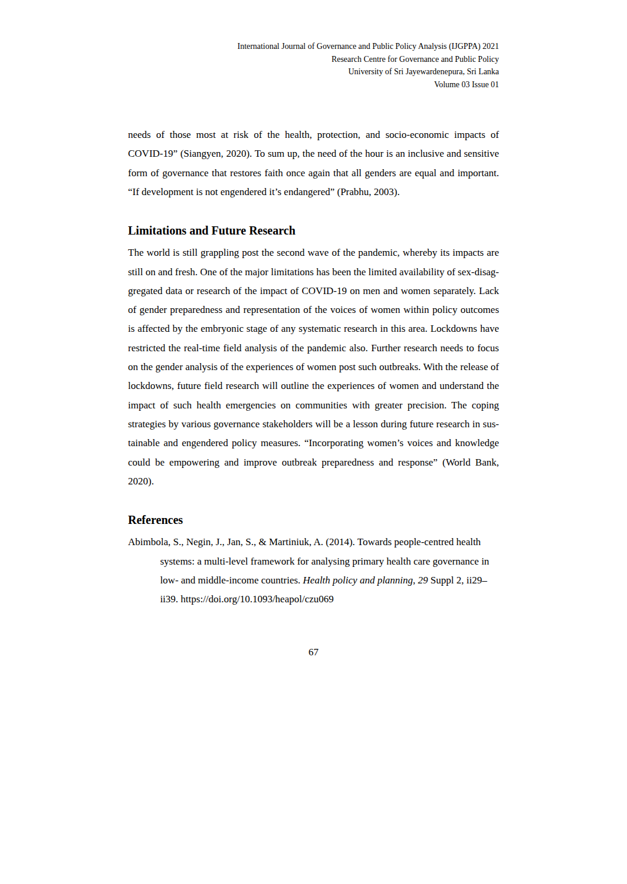International Journal of Governance and Public Policy Analysis (IJGPPA) 2021
Research Centre for Governance and Public Policy
University of Sri Jayewardenepura, Sri Lanka
Volume 03 Issue 01
needs of those most at risk of the health, protection, and socio-economic impacts of COVID-19” (Siangyen, 2020). To sum up, the need of the hour is an inclusive and sensitive form of governance that restores faith once again that all genders are equal and important. “If development is not engendered it’s endangered” (Prabhu, 2003).
Limitations and Future Research
The world is still grappling post the second wave of the pandemic, whereby its impacts are still on and fresh. One of the major limitations has been the limited availability of sex-disaggregated data or research of the impact of COVID-19 on men and women separately. Lack of gender preparedness and representation of the voices of women within policy outcomes is affected by the embryonic stage of any systematic research in this area. Lockdowns have restricted the real-time field analysis of the pandemic also. Further research needs to focus on the gender analysis of the experiences of women post such outbreaks. With the release of lockdowns, future field research will outline the experiences of women and understand the impact of such health emergencies on communities with greater precision. The coping strategies by various governance stakeholders will be a lesson during future research in sustainable and engendered policy measures. “Incorporating women’s voices and knowledge could be empowering and improve outbreak preparedness and response” (World Bank, 2020).
References
Abimbola, S., Negin, J., Jan, S., & Martiniuk, A. (2014). Towards people-centred health systems: a multi-level framework for analysing primary health care governance in low- and middle-income countries. Health policy and planning, 29 Suppl 2, ii29–ii39. https://doi.org/10.1093/heapol/czu069
67